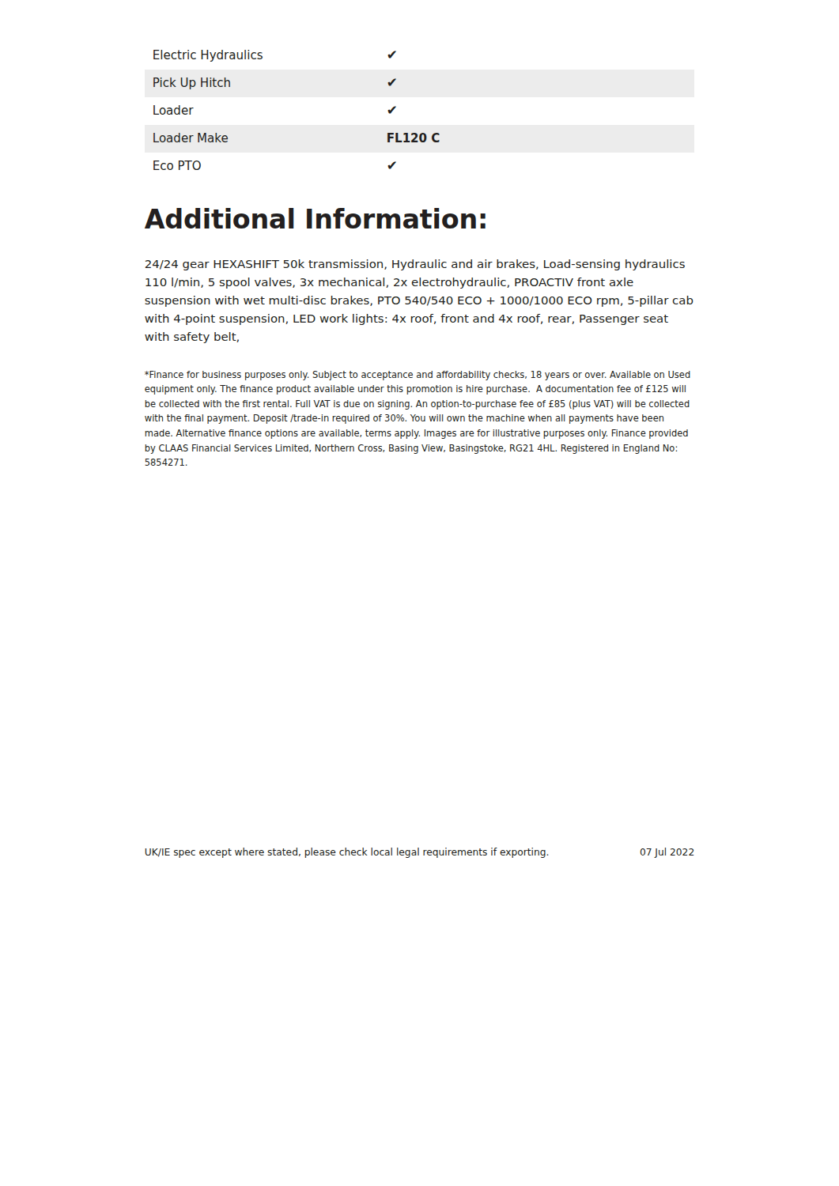| Electric Hydraulics | ✔ |
| Pick Up Hitch | ✔ |
| Loader | ✔ |
| Loader Make | FL120 C |
| Eco PTO | ✔ |
Additional Information:
24/24 gear HEXASHIFT 50k transmission, Hydraulic and air brakes, Load-sensing hydraulics 110 l/min, 5 spool valves, 3x mechanical, 2x electrohydraulic, PROACTIV front axle suspension with wet multi-disc brakes, PTO 540/540 ECO + 1000/1000 ECO rpm, 5-pillar cab with 4-point suspension, LED work lights: 4x roof, front and 4x roof, rear, Passenger seat with safety belt,
*Finance for business purposes only. Subject to acceptance and affordability checks, 18 years or over. Available on Used equipment only. The finance product available under this promotion is hire purchase. A documentation fee of £125 will be collected with the first rental. Full VAT is due on signing. An option-to-purchase fee of £85 (plus VAT) will be collected with the final payment. Deposit /trade-in required of 30%. You will own the machine when all payments have been made. Alternative finance options are available, terms apply. Images are for illustrative purposes only. Finance provided by CLAAS Financial Services Limited, Northern Cross, Basing View, Basingstoke, RG21 4HL. Registered in England No: 5854271.
UK/IE spec except where stated, please check local legal requirements if exporting. 07 Jul 2022